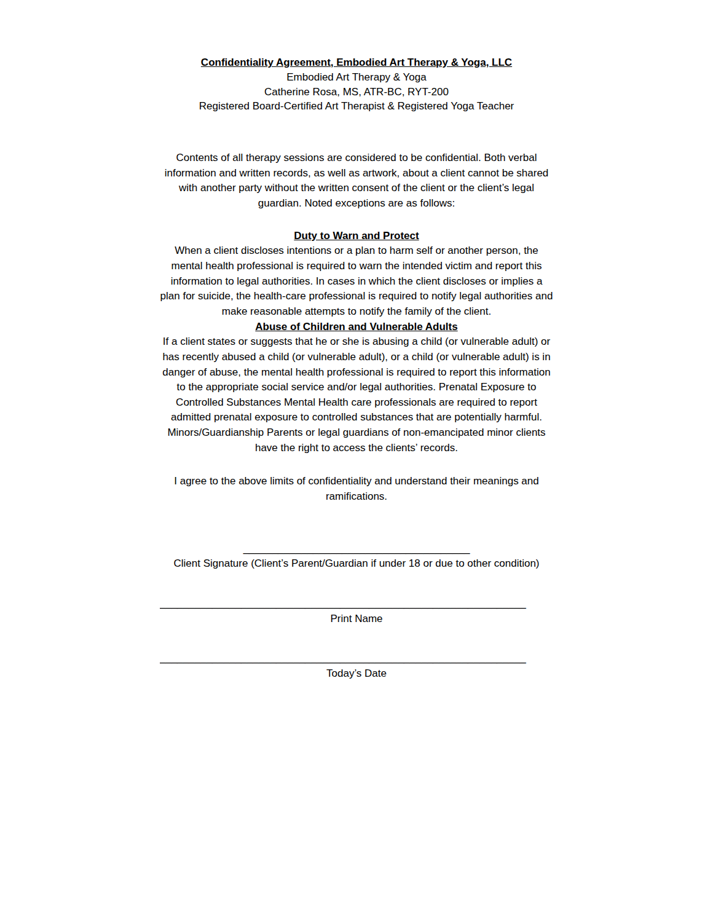Confidentiality Agreement, Embodied Art Therapy & Yoga, LLC
Embodied Art Therapy & Yoga
Catherine Rosa, MS, ATR-BC, RYT-200
Registered Board-Certified Art Therapist & Registered Yoga Teacher
Contents of all therapy sessions are considered to be confidential. Both verbal information and written records, as well as artwork, about a client cannot be shared with another party without the written consent of the client or the client’s legal guardian. Noted exceptions are as follows:
Duty to Warn and Protect
When a client discloses intentions or a plan to harm self or another person, the mental health professional is required to warn the intended victim and report this information to legal authorities. In cases in which the client discloses or implies a plan for suicide, the health-care professional is required to notify legal authorities and make reasonable attempts to notify the family of the client.
Abuse of Children and Vulnerable Adults
If a client states or suggests that he or she is abusing a child (or vulnerable adult) or has recently abused a child (or vulnerable adult), or a child (or vulnerable adult) is in danger of abuse, the mental health professional is required to report this information to the appropriate social service and/or legal authorities. Prenatal Exposure to Controlled Substances Mental Health care professionals are required to report admitted prenatal exposure to controlled substances that are potentially harmful. Minors/Guardianship Parents or legal guardians of non-emancipated minor clients have the right to access the clients’ records.
I agree to the above limits of confidentiality and understand their meanings and ramifications.
_______________________________________
Client Signature (Client’s Parent/Guardian if under 18 or due to other condition)
_______________________________________________________________
Print Name
_______________________________________________________________
Today’s Date